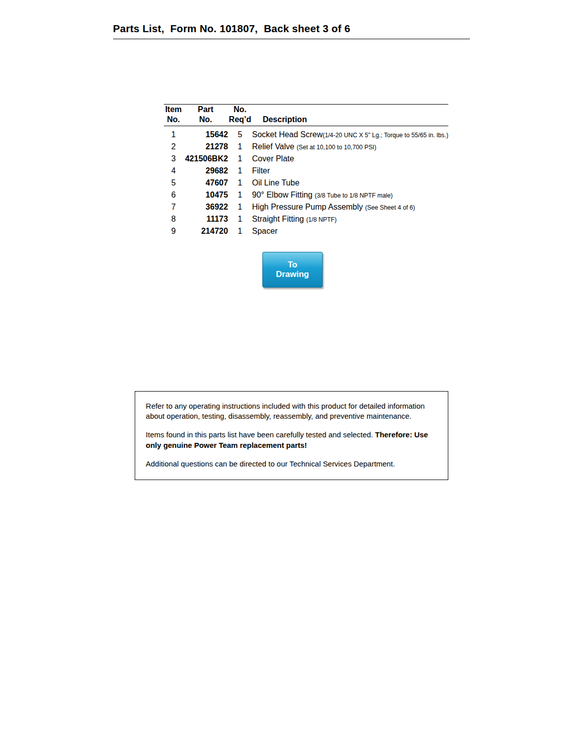Parts List, Form No. 101807, Back sheet 3 of 6
| Item | Part | No. | |
| --- | --- | --- | --- |
| No. | No. | Req’d | Description |
| 1 | 15642 | 5 | Socket Head Screw (1/4-20 UNC X 5" Lg.; Torque to 55/65 in. lbs.) |
| 2 | 21278 | 1 | Relief Valve (Set at 10,100 to 10,700 PSI) |
| 3 | 421506BK2 | 1 | Cover Plate |
| 4 | 29682 | 1 | Filter |
| 5 | 47607 | 1 | Oil Line Tube |
| 6 | 10475 | 1 | 90° Elbow Fitting (3/8 Tube to 1/8 NPTF male) |
| 7 | 36922 | 1 | High Pressure Pump Assembly (See Sheet 4 of 6) |
| 8 | 11173 | 1 | Straight Fitting (1/8 NPTF) |
| 9 | 214720 | 1 | Spacer |
To
Drawing
Refer to any operating instructions included with this product for detailed information about operation, testing, disassembly, reassembly, and preventive maintenance.
Items found in this parts list have been carefully tested and selected. Therefore: Use only genuine Power Team replacement parts!
Additional questions can be directed to our Technical Services Department.